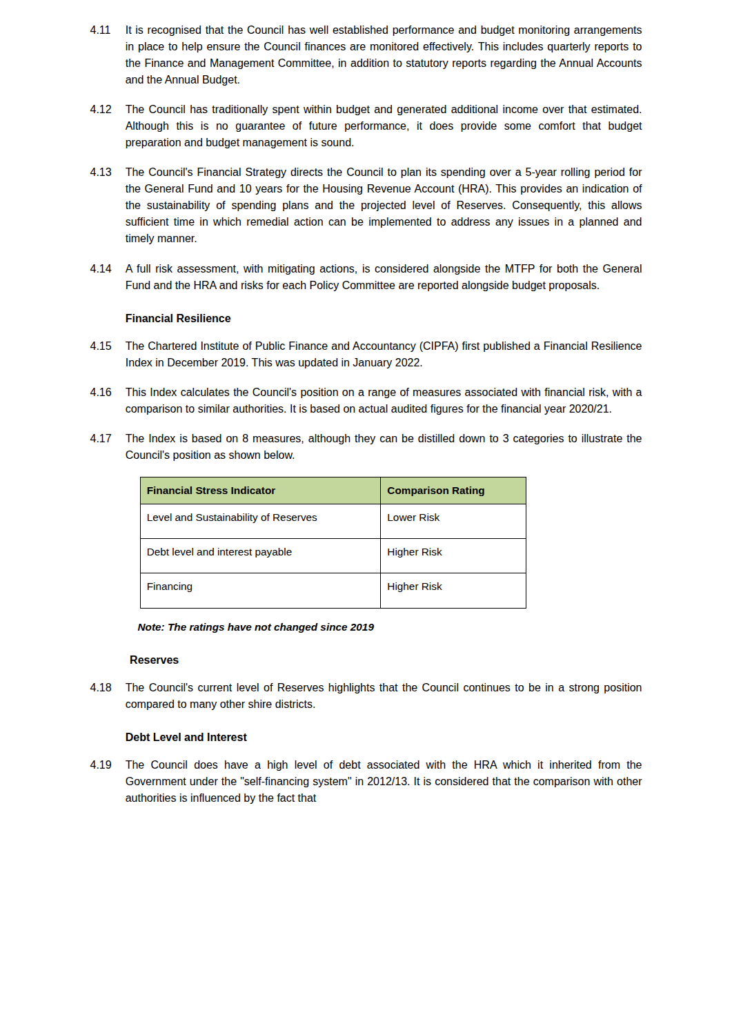4.11
It is recognised that the Council has well established performance and budget monitoring arrangements in place to help ensure the Council finances are monitored effectively. This includes quarterly reports to the Finance and Management Committee, in addition to statutory reports regarding the Annual Accounts and the Annual Budget.
4.12
The Council has traditionally spent within budget and generated additional income over that estimated. Although this is no guarantee of future performance, it does provide some comfort that budget preparation and budget management is sound.
4.13
The Council's Financial Strategy directs the Council to plan its spending over a 5-year rolling period for the General Fund and 10 years for the Housing Revenue Account (HRA). This provides an indication of the sustainability of spending plans and the projected level of Reserves. Consequently, this allows sufficient time in which remedial action can be implemented to address any issues in a planned and timely manner.
4.14
A full risk assessment, with mitigating actions, is considered alongside the MTFP for both the General Fund and the HRA and risks for each Policy Committee are reported alongside budget proposals.
Financial Resilience
4.15
The Chartered Institute of Public Finance and Accountancy (CIPFA) first published a Financial Resilience Index in December 2019. This was updated in January 2022.
4.16
This Index calculates the Council's position on a range of measures associated with financial risk, with a comparison to similar authorities. It is based on actual audited figures for the financial year 2020/21.
4.17
The Index is based on 8 measures, although they can be distilled down to 3 categories to illustrate the Council's position as shown below.
| Financial Stress Indicator | Comparison Rating |
| --- | --- |
| Level and Sustainability of Reserves | Lower Risk |
| Debt level and interest payable | Higher Risk |
| Financing | Higher Risk |
Note: The ratings have not changed since 2019
Reserves
4.18
The Council's current level of Reserves highlights that the Council continues to be in a strong position compared to many other shire districts.
Debt Level and Interest
4.19
The Council does have a high level of debt associated with the HRA which it inherited from the Government under the "self-financing system" in 2012/13. It is considered that the comparison with other authorities is influenced by the fact that